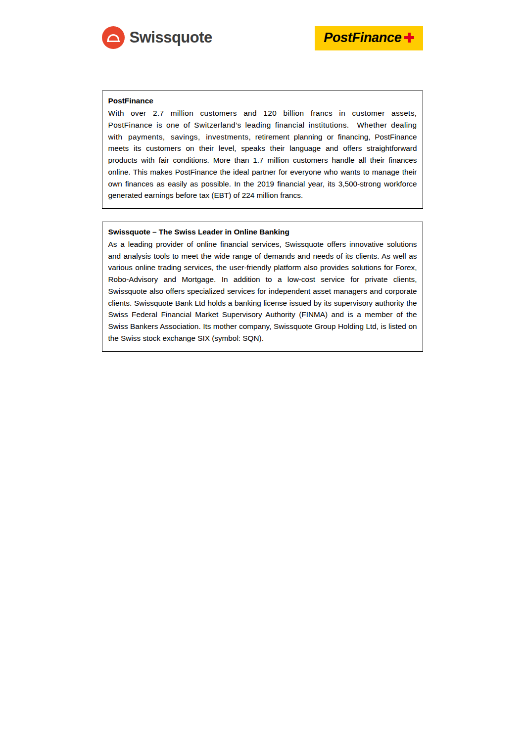Swissquote
PostFinance
PostFinance
With over 2.7 million customers and 120 billion francs in customer assets, PostFinance is one of Switzerland’s leading financial institutions. Whether dealing with payments, savings, investments, retirement planning or financing, PostFinance meets its customers on their level, speaks their language and offers straightforward products with fair conditions. More than 1.7 million customers handle all their finances online. This makes PostFinance the ideal partner for everyone who wants to manage their own finances as easily as possible. In the 2019 financial year, its 3,500-strong workforce generated earnings before tax (EBT) of 224 million francs.
Swissquote – The Swiss Leader in Online Banking
As a leading provider of online financial services, Swissquote offers innovative solutions and analysis tools to meet the wide range of demands and needs of its clients. As well as various online trading services, the user-friendly platform also provides solutions for Forex, Robo-Advisory and Mortgage. In addition to a low-cost service for private clients, Swissquote also offers specialized services for independent asset managers and corporate clients. Swissquote Bank Ltd holds a banking license issued by its supervisory authority the Swiss Federal Financial Market Supervisory Authority (FINMA) and is a member of the Swiss Bankers Association. Its mother company, Swissquote Group Holding Ltd, is listed on the Swiss stock exchange SIX (symbol: SQN).